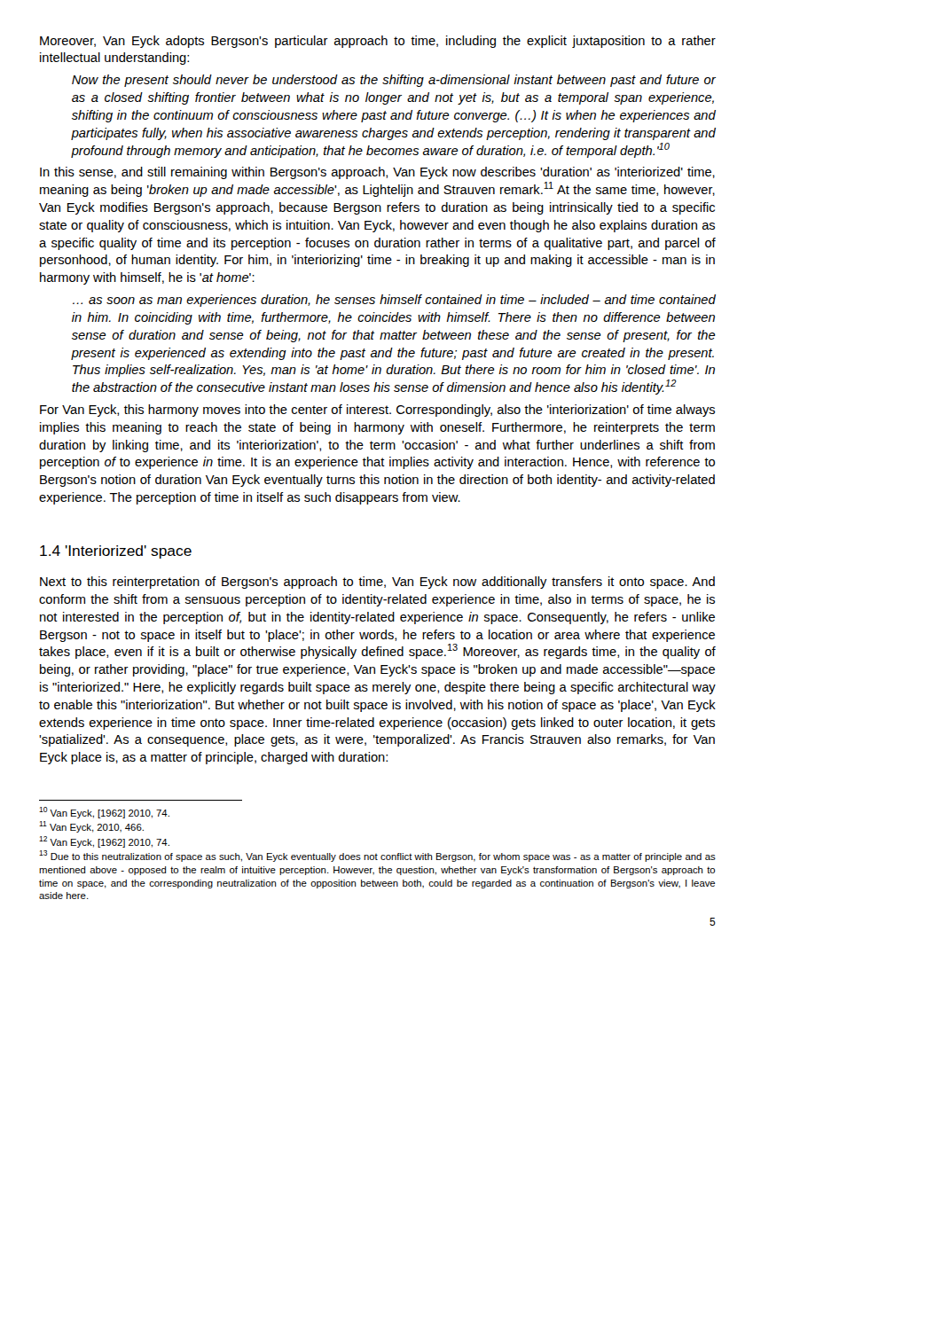Moreover, Van Eyck adopts Bergson's particular approach to time, including the explicit juxtaposition to a rather intellectual understanding:
Now the present should never be understood as the shifting a-dimensional instant between past and future or as a closed shifting frontier between what is no longer and not yet is, but as a temporal span experience, shifting in the continuum of consciousness where past and future converge. (…) It is when he experiences and participates fully, when his associative awareness charges and extends perception, rendering it transparent and profound through memory and anticipation, that he becomes aware of duration, i.e. of temporal depth.'10
In this sense, and still remaining within Bergson's approach, Van Eyck now describes 'duration' as 'interiorized' time, meaning as being 'broken up and made accessible', as Lightelijn and Strauven remark.11 At the same time, however, Van Eyck modifies Bergson's approach, because Bergson refers to duration as being intrinsically tied to a specific state or quality of consciousness, which is intuition. Van Eyck, however and even though he also explains duration as a specific quality of time and its perception - focuses on duration rather in terms of a qualitative part, and parcel of personhood, of human identity. For him, in 'interiorizing' time - in breaking it up and making it accessible - man is in harmony with himself, he is 'at home':
… as soon as man experiences duration, he senses himself contained in time – included – and time contained in him. In coinciding with time, furthermore, he coincides with himself. There is then no difference between sense of duration and sense of being, not for that matter between these and the sense of present, for the present is experienced as extending into the past and the future; past and future are created in the present. Thus implies self-realization. Yes, man is 'at home' in duration. But there is no room for him in 'closed time'. In the abstraction of the consecutive instant man loses his sense of dimension and hence also his identity.12
For Van Eyck, this harmony moves into the center of interest. Correspondingly, also the 'interiorization' of time always implies this meaning to reach the state of being in harmony with oneself. Furthermore, he reinterprets the term duration by linking time, and its 'interiorization', to the term 'occasion' - and what further underlines a shift from perception of to experience in time. It is an experience that implies activity and interaction. Hence, with reference to Bergson's notion of duration Van Eyck eventually turns this notion in the direction of both identity- and activity-related experience. The perception of time in itself as such disappears from view.
1.4 'Interiorized' space
Next to this reinterpretation of Bergson's approach to time, Van Eyck now additionally transfers it onto space. And conform the shift from a sensuous perception of to identity-related experience in time, also in terms of space, he is not interested in the perception of, but in the identity-related experience in space. Consequently, he refers - unlike Bergson - not to space in itself but to 'place'; in other words, he refers to a location or area where that experience takes place, even if it is a built or otherwise physically defined space.13 Moreover, as regards time, in the quality of being, or rather providing, "place" for true experience, Van Eyck's space is "broken up and made accessible"—space is "interiorized." Here, he explicitly regards built space as merely one, despite there being a specific architectural way to enable this "interiorization". But whether or not built space is involved, with his notion of space as 'place', Van Eyck extends experience in time onto space. Inner time-related experience (occasion) gets linked to outer location, it gets 'spatialized'. As a consequence, place gets, as it were, 'temporalized'. As Francis Strauven also remarks, for Van Eyck place is, as a matter of principle, charged with duration:
10 Van Eyck, [1962] 2010, 74.
11 Van Eyck, 2010, 466.
12 Van Eyck, [1962] 2010, 74.
13 Due to this neutralization of space as such, Van Eyck eventually does not conflict with Bergson, for whom space was - as a matter of principle and as mentioned above - opposed to the realm of intuitive perception. However, the question, whether van Eyck's transformation of Bergson's approach to time on space, and the corresponding neutralization of the opposition between both, could be regarded as a continuation of Bergson's view, I leave aside here.
5